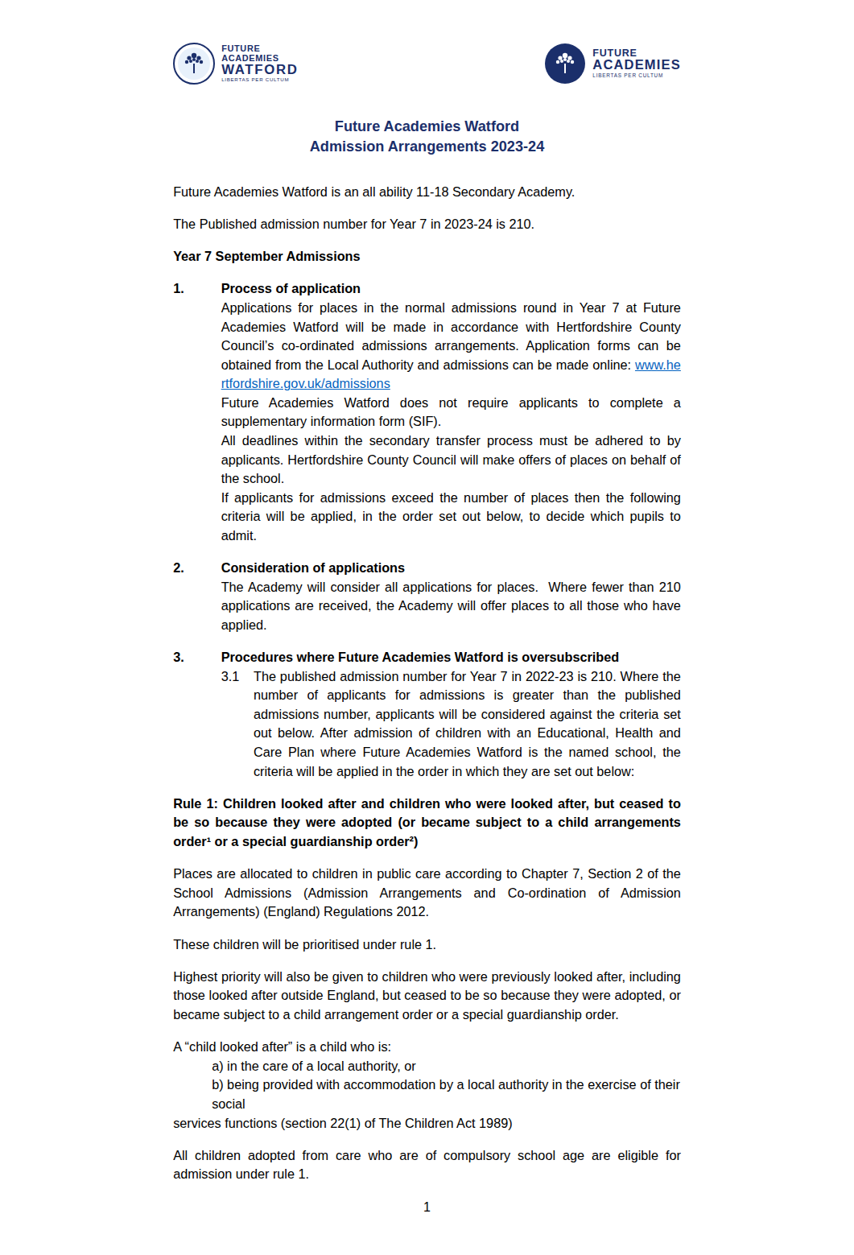FUTURE ACADEMIES WATFORD LIBERTAS PER CULTUM
FUTURE ACADEMIES LIBERTAS PER CULTUM
Future Academies Watford
Admission Arrangements 2023-24
Future Academies Watford is an all ability 11-18 Secondary Academy.
The Published admission number for Year 7 in 2023-24 is 210.
Year 7 September Admissions
1.
Process of application
Applications for places in the normal admissions round in Year 7 at Future Academies Watford will be made in accordance with Hertfordshire County Council’s co-ordinated admissions arrangements. Application forms can be obtained from the Local Authority and admissions can be made online: www.hertfordshire.gov.uk/admissions
Future Academies Watford does not require applicants to complete a supplementary information form (SIF).
All deadlines within the secondary transfer process must be adhered to by applicants. Hertfordshire County Council will make offers of places on behalf of the school.
If applicants for admissions exceed the number of places then the following criteria will be applied, in the order set out below, to decide which pupils to admit.
2.
Consideration of applications
The Academy will consider all applications for places. Where fewer than 210 applications are received, the Academy will offer places to all those who have applied.
3.
Procedures where Future Academies Watford is oversubscribed
3.1
The published admission number for Year 7 in 2022-23 is 210. Where the number of applicants for admissions is greater than the published admissions number, applicants will be considered against the criteria set out below. After admission of children with an Educational, Health and Care Plan where Future Academies Watford is the named school, the criteria will be applied in the order in which they are set out below:
Rule 1: Children looked after and children who were looked after, but ceased to be so because they were adopted (or became subject to a child arrangements order¹ or a special guardianship order²)
Places are allocated to children in public care according to Chapter 7, Section 2 of the School Admissions (Admission Arrangements and Co-ordination of Admission Arrangements) (England) Regulations 2012.
These children will be prioritised under rule 1.
Highest priority will also be given to children who were previously looked after, including those looked after outside England, but ceased to be so because they were adopted, or became subject to a child arrangement order or a special guardianship order.
A “child looked after” is a child who is:
a) in the care of a local authority, or
b) being provided with accommodation by a local authority in the exercise of their social
services functions (section 22(1) of The Children Act 1989)
All children adopted from care who are of compulsory school age are eligible for admission under rule 1.
1